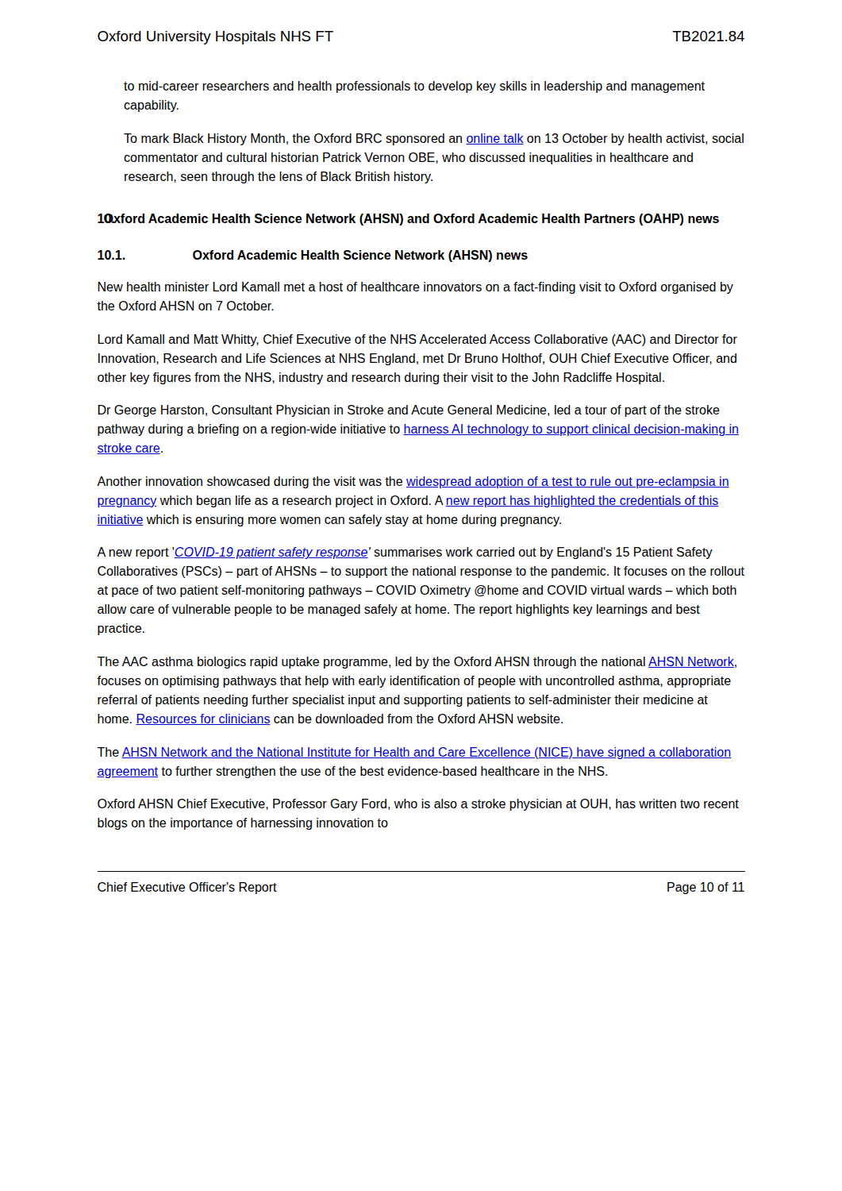Oxford University Hospitals NHS FT TB2021.84
to mid-career researchers and health professionals to develop key skills in leadership and management capability.
To mark Black History Month, the Oxford BRC sponsored an online talk on 13 October by health activist, social commentator and cultural historian Patrick Vernon OBE, who discussed inequalities in healthcare and research, seen through the lens of Black British history.
10. Oxford Academic Health Science Network (AHSN) and Oxford Academic Health Partners (OAHP) news
10.1. Oxford Academic Health Science Network (AHSN) news
New health minister Lord Kamall met a host of healthcare innovators on a fact-finding visit to Oxford organised by the Oxford AHSN on 7 October.
Lord Kamall and Matt Whitty, Chief Executive of the NHS Accelerated Access Collaborative (AAC) and Director for Innovation, Research and Life Sciences at NHS England, met Dr Bruno Holthof, OUH Chief Executive Officer, and other key figures from the NHS, industry and research during their visit to the John Radcliffe Hospital.
Dr George Harston, Consultant Physician in Stroke and Acute General Medicine, led a tour of part of the stroke pathway during a briefing on a region-wide initiative to harness AI technology to support clinical decision-making in stroke care.
Another innovation showcased during the visit was the widespread adoption of a test to rule out pre-eclampsia in pregnancy which began life as a research project in Oxford. A new report has highlighted the credentials of this initiative which is ensuring more women can safely stay at home during pregnancy.
A new report 'COVID-19 patient safety response' summarises work carried out by England's 15 Patient Safety Collaboratives (PSCs) – part of AHSNs – to support the national response to the pandemic. It focuses on the rollout at pace of two patient self-monitoring pathways – COVID Oximetry @home and COVID virtual wards – which both allow care of vulnerable people to be managed safely at home. The report highlights key learnings and best practice.
The AAC asthma biologics rapid uptake programme, led by the Oxford AHSN through the national AHSN Network, focuses on optimising pathways that help with early identification of people with uncontrolled asthma, appropriate referral of patients needing further specialist input and supporting patients to self-administer their medicine at home. Resources for clinicians can be downloaded from the Oxford AHSN website.
The AHSN Network and the National Institute for Health and Care Excellence (NICE) have signed a collaboration agreement to further strengthen the use of the best evidence-based healthcare in the NHS.
Oxford AHSN Chief Executive, Professor Gary Ford, who is also a stroke physician at OUH, has written two recent blogs on the importance of harnessing innovation to
Chief Executive Officer's Report Page 10 of 11